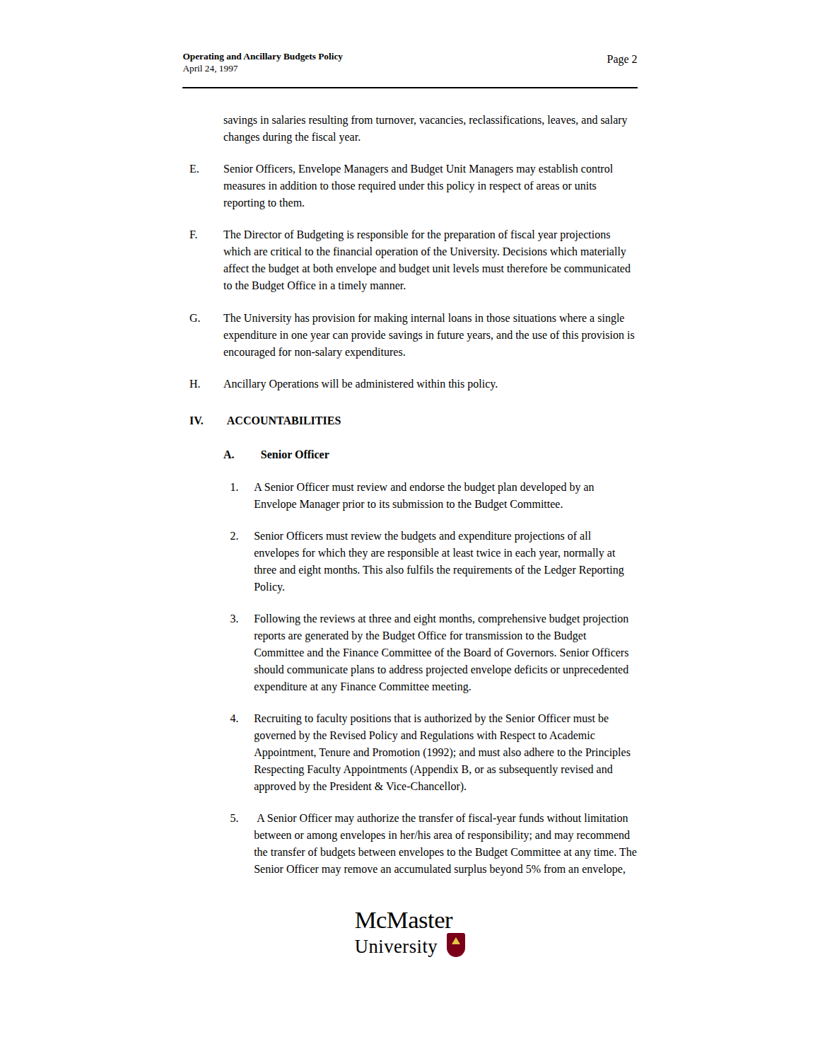Operating and Ancillary Budgets Policy
April 24, 1997
Page 2
savings in salaries resulting from turnover, vacancies, reclassifications, leaves, and salary changes during the fiscal year.
E.
Senior Officers, Envelope Managers and Budget Unit Managers may establish control measures in addition to those required under this policy in respect of areas or units reporting to them.
F.
The Director of Budgeting is responsible for the preparation of fiscal year projections which are critical to the financial operation of the University. Decisions which materially affect the budget at both envelope and budget unit levels must therefore be communicated to the Budget Office in a timely manner.
G.
The University has provision for making internal loans in those situations where a single expenditure in one year can provide savings in future years, and the use of this provision is encouraged for non-salary expenditures.
H.
Ancillary Operations will be administered within this policy.
IV. ACCOUNTABILITIES
A. Senior Officer
1.
A Senior Officer must review and endorse the budget plan developed by an Envelope Manager prior to its submission to the Budget Committee.
2.
Senior Officers must review the budgets and expenditure projections of all envelopes for which they are responsible at least twice in each year, normally at three and eight months. This also fulfils the requirements of the Ledger Reporting Policy.
3.
Following the reviews at three and eight months, comprehensive budget projection reports are generated by the Budget Office for transmission to the Budget Committee and the Finance Committee of the Board of Governors. Senior Officers should communicate plans to address projected envelope deficits or unprecedented expenditure at any Finance Committee meeting.
4.
Recruiting to faculty positions that is authorized by the Senior Officer must be governed by the Revised Policy and Regulations with Respect to Academic Appointment, Tenure and Promotion (1992); and must also adhere to the Principles Respecting Faculty Appointments (Appendix B, or as subsequently revised and approved by the President & Vice-Chancellor).
5.
A Senior Officer may authorize the transfer of fiscal-year funds without limitation between or among envelopes in her/his area of responsibility; and may recommend the transfer of budgets between envelopes to the Budget Committee at any time. The Senior Officer may remove an accumulated surplus beyond 5% from an envelope,
McMaster
University